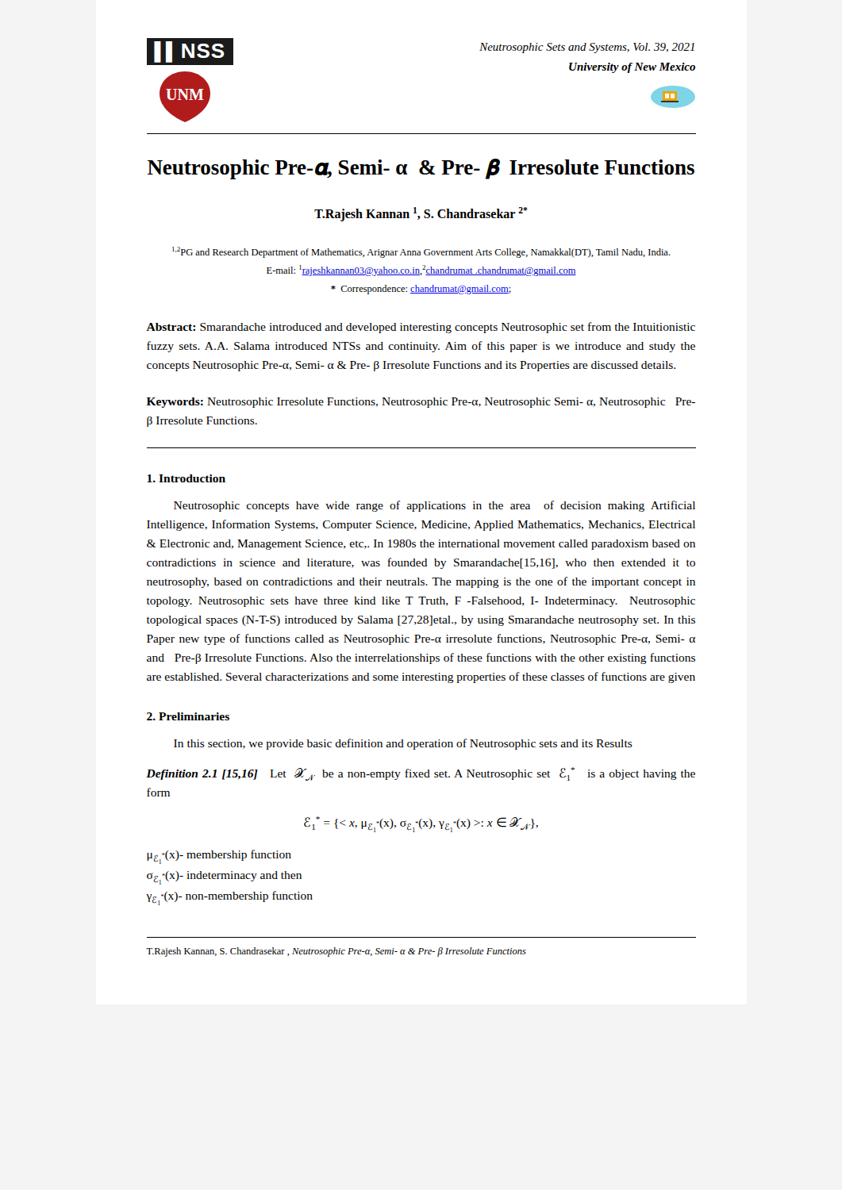▌▌NSS
UNM
Neutrosophic Sets and Systems, Vol. 39, 2021
University of New Mexico
Neutrosophic Pre-𝛂, Semi- α & Pre- 𝛃 Irresolute Functions
T.Rajesh Kannan 1, S. Chandrasekar 2*
1,2PG and Research Department of Mathematics, Arignar Anna Government Arts College, Namakkal(DT), Tamil Nadu, India.
E-mail: 1rajeshkannan03@yahoo.co.in,2chandrumat .chandrumat@gmail.com
* Correspondence: chandrumat@gmail.com;
Abstract: Smarandache introduced and developed interesting concepts Neutrosophic set from the Intuitionistic fuzzy sets. A.A. Salama introduced NTSs and continuity. Aim of this paper is we introduce and study the concepts Neutrosophic Pre-α, Semi- α & Pre- β Irresolute Functions and its Properties are discussed details.
Keywords: Neutrosophic Irresolute Functions, Neutrosophic Pre-α, Neutrosophic Semi- α, Neutrosophic Pre- β Irresolute Functions.
1. Introduction
Neutrosophic concepts have wide range of applications in the area of decision making Artificial Intelligence, Information Systems, Computer Science, Medicine, Applied Mathematics, Mechanics, Electrical & Electronic and, Management Science, etc,. In 1980s the international movement called paradoxism based on contradictions in science and literature, was founded by Smarandache[15,16], who then extended it to neutrosophy, based on contradictions and their neutrals. The mapping is the one of the important concept in topology. Neutrosophic sets have three kind like T Truth, F -Falsehood, I- Indeterminacy. Neutrosophic topological spaces (N-T-S) introduced by Salama [27,28]etal., by using Smarandache neutrosophy set. In this Paper new type of functions called as Neutrosophic Pre-α irresolute functions, Neutrosophic Pre-α, Semi- α and Pre-β Irresolute Functions. Also the interrelationships of these functions with the other existing functions are established. Several characterizations and some interesting properties of these classes of functions are given
2. Preliminaries
In this section, we provide basic definition and operation of Neutrosophic sets and its Results
Definition 2.1 [15,16] Let 𝒳𝒩 be a non-empty fixed set. A Neutrosophic set ℰ1* is a object having the form
ℰ1* = {< x, μℰ1*(x), σℰ1*(x), γℰ1*(x) >: x ∈ 𝒳𝒩},
μℰ1*(x)- membership function
σℰ1*(x)- indeterminacy and then
γℰ1*(x)- non-membership function
T.Rajesh Kannan, S. Chandrasekar , Neutrosophic Pre-α, Semi- α & Pre- β Irresolute Functions